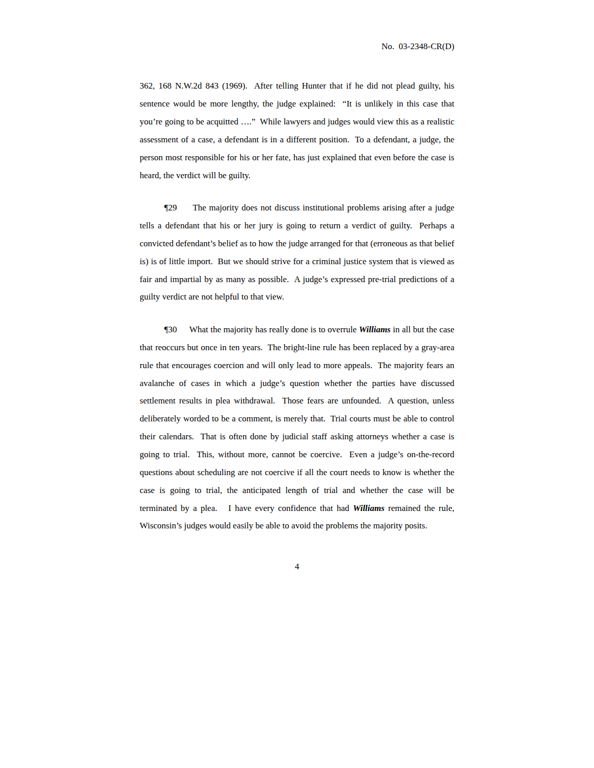No. 03-2348-CR(D)
362, 168 N.W.2d 843 (1969). After telling Hunter that if he did not plead guilty, his sentence would be more lengthy, the judge explained: “It is unlikely in this case that you’re going to be acquitted ….” While lawyers and judges would view this as a realistic assessment of a case, a defendant is in a different position. To a defendant, a judge, the person most responsible for his or her fate, has just explained that even before the case is heard, the verdict will be guilty.
¶29 The majority does not discuss institutional problems arising after a judge tells a defendant that his or her jury is going to return a verdict of guilty. Perhaps a convicted defendant’s belief as to how the judge arranged for that (erroneous as that belief is) is of little import. But we should strive for a criminal justice system that is viewed as fair and impartial by as many as possible. A judge’s expressed pre-trial predictions of a guilty verdict are not helpful to that view.
¶30 What the majority has really done is to overrule Williams in all but the case that reoccurs but once in ten years. The bright-line rule has been replaced by a gray-area rule that encourages coercion and will only lead to more appeals. The majority fears an avalanche of cases in which a judge’s question whether the parties have discussed settlement results in plea withdrawal. Those fears are unfounded. A question, unless deliberately worded to be a comment, is merely that. Trial courts must be able to control their calendars. That is often done by judicial staff asking attorneys whether a case is going to trial. This, without more, cannot be coercive. Even a judge’s on-the-record questions about scheduling are not coercive if all the court needs to know is whether the case is going to trial, the anticipated length of trial and whether the case will be terminated by a plea. I have every confidence that had Williams remained the rule, Wisconsin’s judges would easily be able to avoid the problems the majority posits.
4